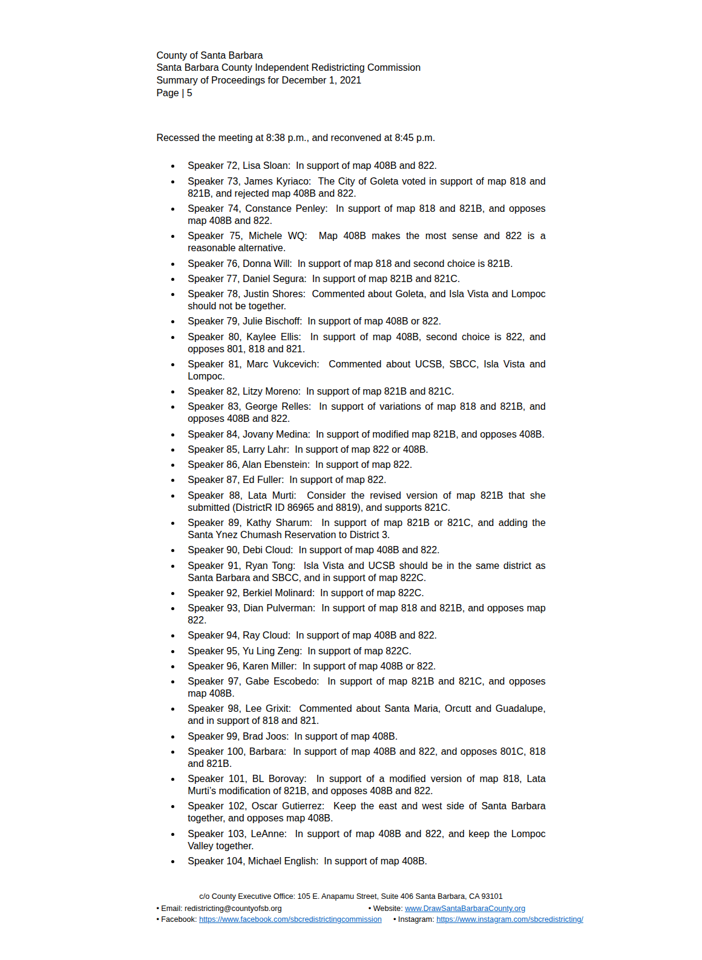County of Santa Barbara
Santa Barbara County Independent Redistricting Commission
Summary of Proceedings for December 1, 2021
Page | 5
Recessed the meeting at 8:38 p.m., and reconvened at 8:45 p.m.
Speaker 72, Lisa Sloan: In support of map 408B and 822.
Speaker 73, James Kyriaco: The City of Goleta voted in support of map 818 and 821B, and rejected map 408B and 822.
Speaker 74, Constance Penley: In support of map 818 and 821B, and opposes map 408B and 822.
Speaker 75, Michele WQ: Map 408B makes the most sense and 822 is a reasonable alternative.
Speaker 76, Donna Will: In support of map 818 and second choice is 821B.
Speaker 77, Daniel Segura: In support of map 821B and 821C.
Speaker 78, Justin Shores: Commented about Goleta, and Isla Vista and Lompoc should not be together.
Speaker 79, Julie Bischoff: In support of map 408B or 822.
Speaker 80, Kaylee Ellis: In support of map 408B, second choice is 822, and opposes 801, 818 and 821.
Speaker 81, Marc Vukcevich: Commented about UCSB, SBCC, Isla Vista and Lompoc.
Speaker 82, Litzy Moreno: In support of map 821B and 821C.
Speaker 83, George Relles: In support of variations of map 818 and 821B, and opposes 408B and 822.
Speaker 84, Jovany Medina: In support of modified map 821B, and opposes 408B.
Speaker 85, Larry Lahr: In support of map 822 or 408B.
Speaker 86, Alan Ebenstein: In support of map 822.
Speaker 87, Ed Fuller: In support of map 822.
Speaker 88, Lata Murti: Consider the revised version of map 821B that she submitted (DistrictR ID 86965 and 8819), and supports 821C.
Speaker 89, Kathy Sharum: In support of map 821B or 821C, and adding the Santa Ynez Chumash Reservation to District 3.
Speaker 90, Debi Cloud: In support of map 408B and 822.
Speaker 91, Ryan Tong: Isla Vista and UCSB should be in the same district as Santa Barbara and SBCC, and in support of map 822C.
Speaker 92, Berkiel Molinard: In support of map 822C.
Speaker 93, Dian Pulverman: In support of map 818 and 821B, and opposes map 822.
Speaker 94, Ray Cloud: In support of map 408B and 822.
Speaker 95, Yu Ling Zeng: In support of map 822C.
Speaker 96, Karen Miller: In support of map 408B or 822.
Speaker 97, Gabe Escobedo: In support of map 821B and 821C, and opposes map 408B.
Speaker 98, Lee Grixit: Commented about Santa Maria, Orcutt and Guadalupe, and in support of 818 and 821.
Speaker 99, Brad Joos: In support of map 408B.
Speaker 100, Barbara: In support of map 408B and 822, and opposes 801C, 818 and 821B.
Speaker 101, BL Borovay: In support of a modified version of map 818, Lata Murti’s modification of 821B, and opposes 408B and 822.
Speaker 102, Oscar Gutierrez: Keep the east and west side of Santa Barbara together, and opposes map 408B.
Speaker 103, LeAnne: In support of map 408B and 822, and keep the Lompoc Valley together.
Speaker 104, Michael English: In support of map 408B.
c/o County Executive Office: 105 E. Anapamu Street, Suite 406 Santa Barbara, CA 93101
Email: redistricting@countyofsb.org Website: www.DrawSantaBarbaraCounty.org
Facebook: https://www.facebook.com/sbcredistrictingcommission Instagram: https://www.instagram.com/sbcredistricting/